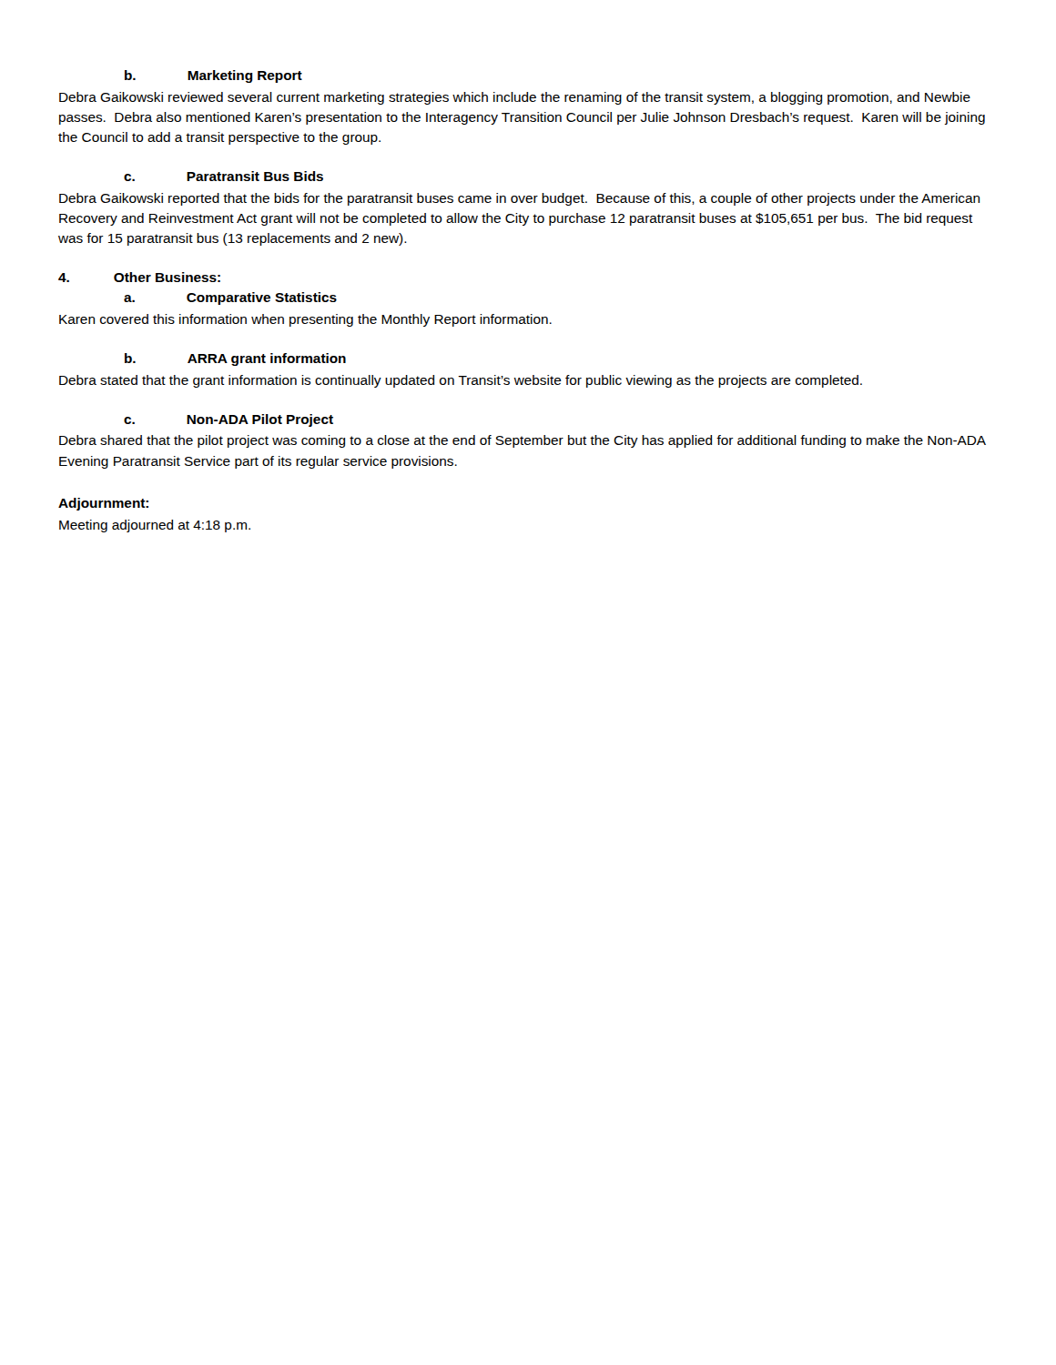b. Marketing Report
Debra Gaikowski reviewed several current marketing strategies which include the renaming of the transit system, a blogging promotion, and Newbie passes. Debra also mentioned Karen’s presentation to the Interagency Transition Council per Julie Johnson Dresbach’s request. Karen will be joining the Council to add a transit perspective to the group.
c. Paratransit Bus Bids
Debra Gaikowski reported that the bids for the paratransit buses came in over budget. Because of this, a couple of other projects under the American Recovery and Reinvestment Act grant will not be completed to allow the City to purchase 12 paratransit buses at $105,651 per bus. The bid request was for 15 paratransit bus (13 replacements and 2 new).
4. Other Business:
a. Comparative Statistics
Karen covered this information when presenting the Monthly Report information.
b. ARRA grant information
Debra stated that the grant information is continually updated on Transit’s website for public viewing as the projects are completed.
c. Non-ADA Pilot Project
Debra shared that the pilot project was coming to a close at the end of September but the City has applied for additional funding to make the Non-ADA Evening Paratransit Service part of its regular service provisions.
Adjournment:
Meeting adjourned at 4:18 p.m.